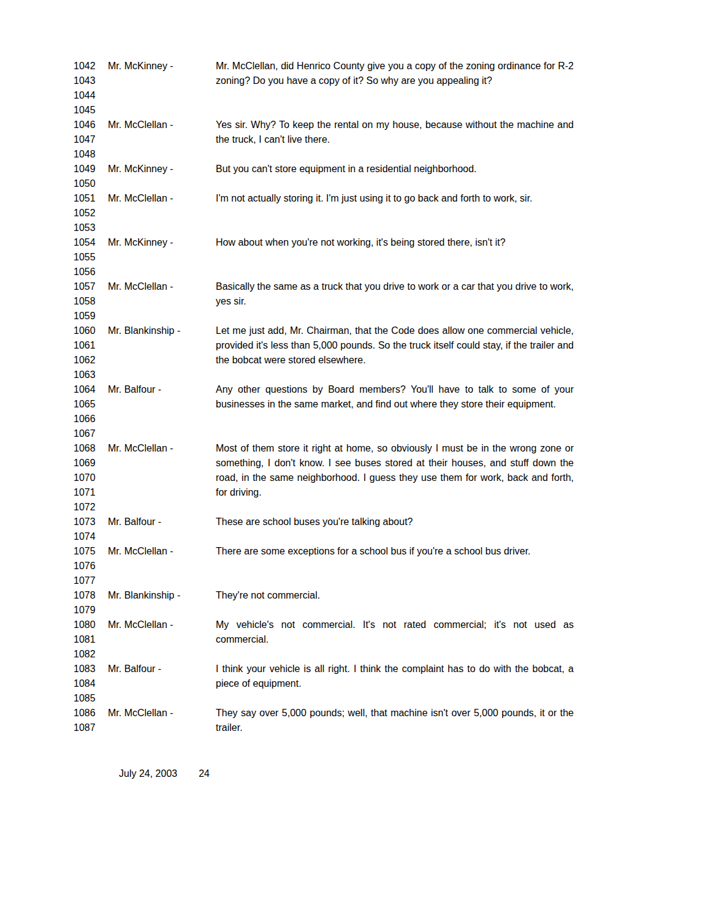| 1042 1043 1044 | Mr. McKinney - | Mr. McClellan, did Henrico County give you a copy of the zoning ordinance for R-2 zoning? Do you have a copy of it? So why are you appealing it? |
| 1045 | | |
| 1046 1047 | Mr. McClellan - | Yes sir. Why? To keep the rental on my house, because without the machine and the truck, I can't live there. |
| 1048 | | |
| 1049 | Mr. McKinney - | But you can't store equipment in a residential neighborhood. |
| 1050 | | |
| 1051 1052 | Mr. McClellan - | I'm not actually storing it. I'm just using it to go back and forth to work, sir. |
| 1053 | | |
| 1054 1055 | Mr. McKinney - | How about when you're not working, it's being stored there, isn't it? |
| 1056 | | |
| 1057 1058 | Mr. McClellan - | Basically the same as a truck that you drive to work or a car that you drive to work, yes sir. |
| 1059 | | |
| 1060 1061 1062 | Mr. Blankinship - | Let me just add, Mr. Chairman, that the Code does allow one commercial vehicle, provided it's less than 5,000 pounds. So the truck itself could stay, if the trailer and the bobcat were stored elsewhere. |
| 1063 | | |
| 1064 1065 1066 | Mr. Balfour - | Any other questions by Board members? You'll have to talk to some of your businesses in the same market, and find out where they store their equipment. |
| 1067 | | |
| 1068 1069 1070 1071 | Mr. McClellan - | Most of them store it right at home, so obviously I must be in the wrong zone or something, I don't know. I see buses stored at their houses, and stuff down the road, in the same neighborhood. I guess they use them for work, back and forth, for driving. |
| 1072 | | |
| 1073 | Mr. Balfour - | These are school buses you're talking about? |
| 1074 | | |
| 1075 1076 | Mr. McClellan - | There are some exceptions for a school bus if you're a school bus driver. |
| 1077 | | |
| 1078 | Mr. Blankinship - | They're not commercial. |
| 1079 | | |
| 1080 1081 | Mr. McClellan - | My vehicle's not commercial. It's not rated commercial; it's not used as commercial. |
| 1082 | | |
| 1083 1084 | Mr. Balfour - | I think your vehicle is all right. I think the complaint has to do with the bobcat, a piece of equipment. |
| 1085 | | |
| 1086 1087 | Mr. McClellan - | They say over 5,000 pounds; well, that machine isn't over 5,000 pounds, it or the trailer. |
| | July 24, 2003 | 24 |